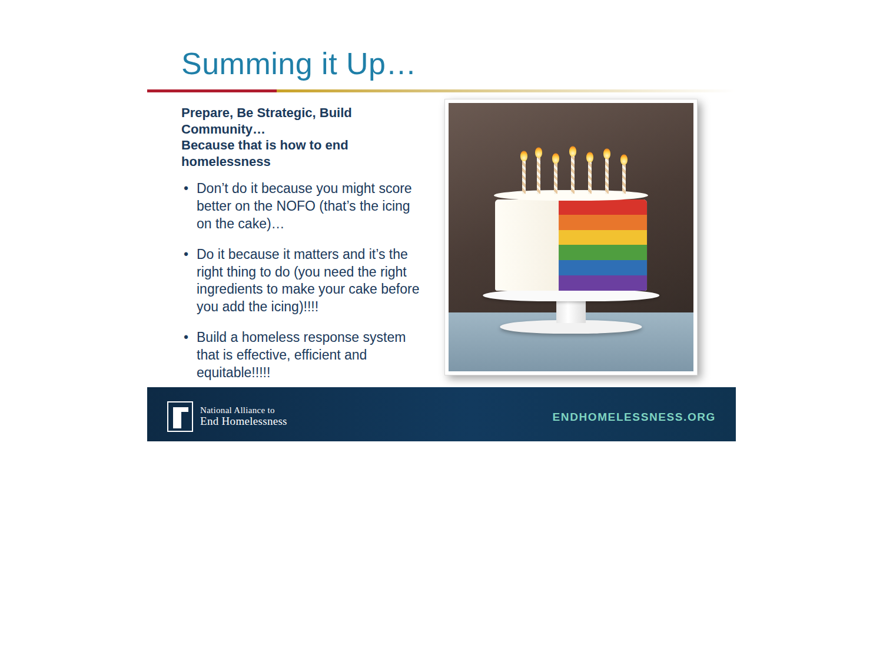Summing it Up…
Prepare, Be Strategic, Build Community…
Because that is how to end homelessness
Don’t do it because you might score better on the NOFO (that’s the icing on the cake)…
Do it because it matters and it’s the right thing to do (you need the right ingredients to make your cake before you add the icing)!!!!
Build a homeless response system that is effective, efficient and equitable!!!!!
National Alliance to
End Homelessness
ENDHOMELESSNESS.ORG